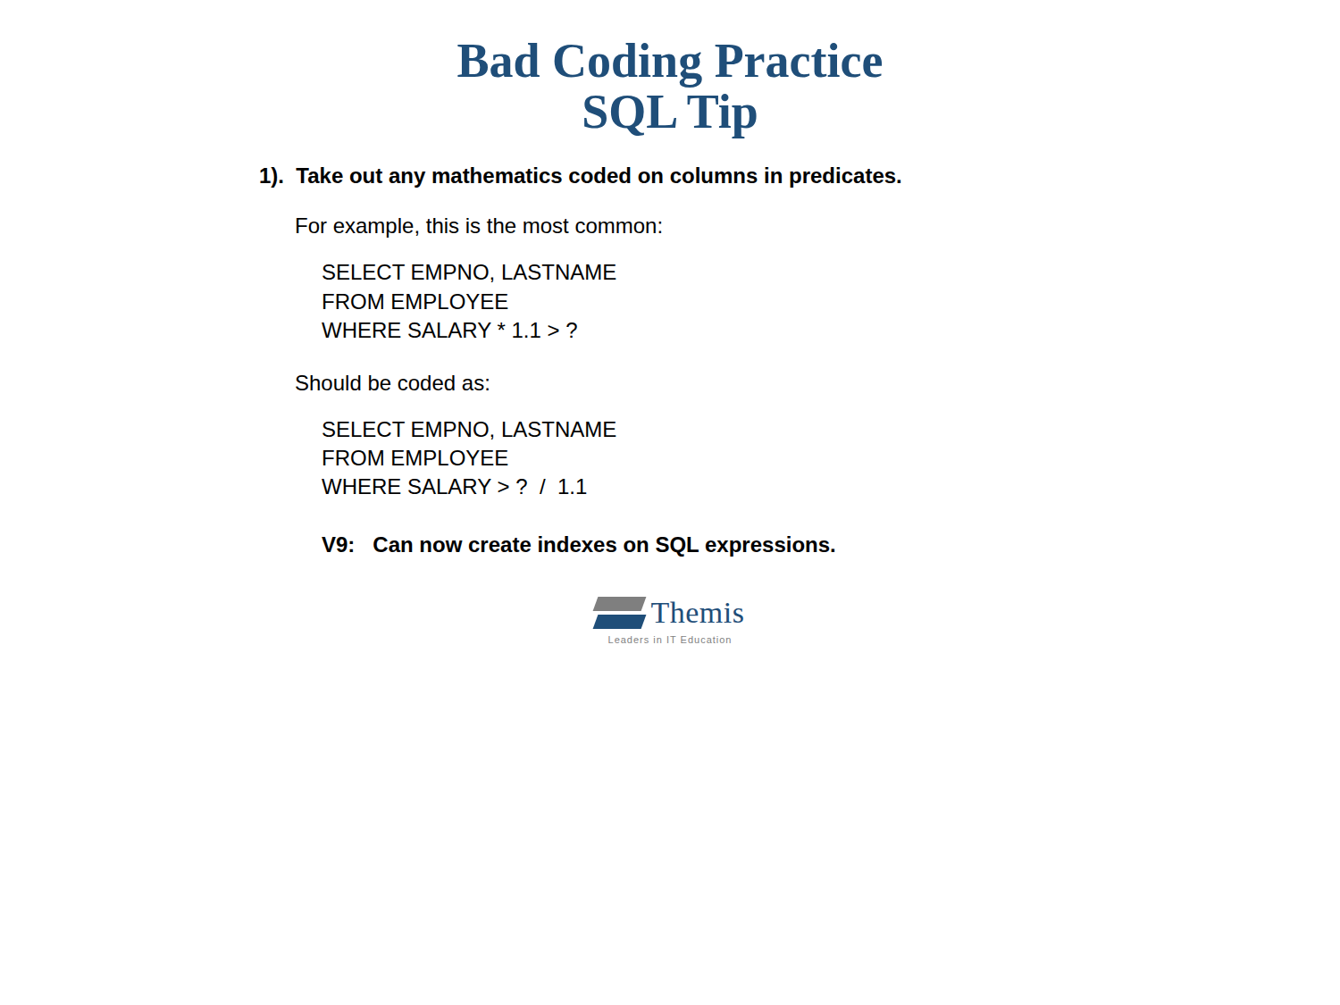Bad Coding Practice
SQL Tip
1). Take out any mathematics coded on columns in predicates.
For example, this is the most common:
SELECT EMPNO, LASTNAME
FROM EMPLOYEE
WHERE SALARY * 1.1 > ?
Should be coded as:
SELECT EMPNO, LASTNAME
FROM EMPLOYEE
WHERE SALARY > ?  /  1.1
V9: Can now create indexes on SQL expressions.
Themis
Leaders in IT Education